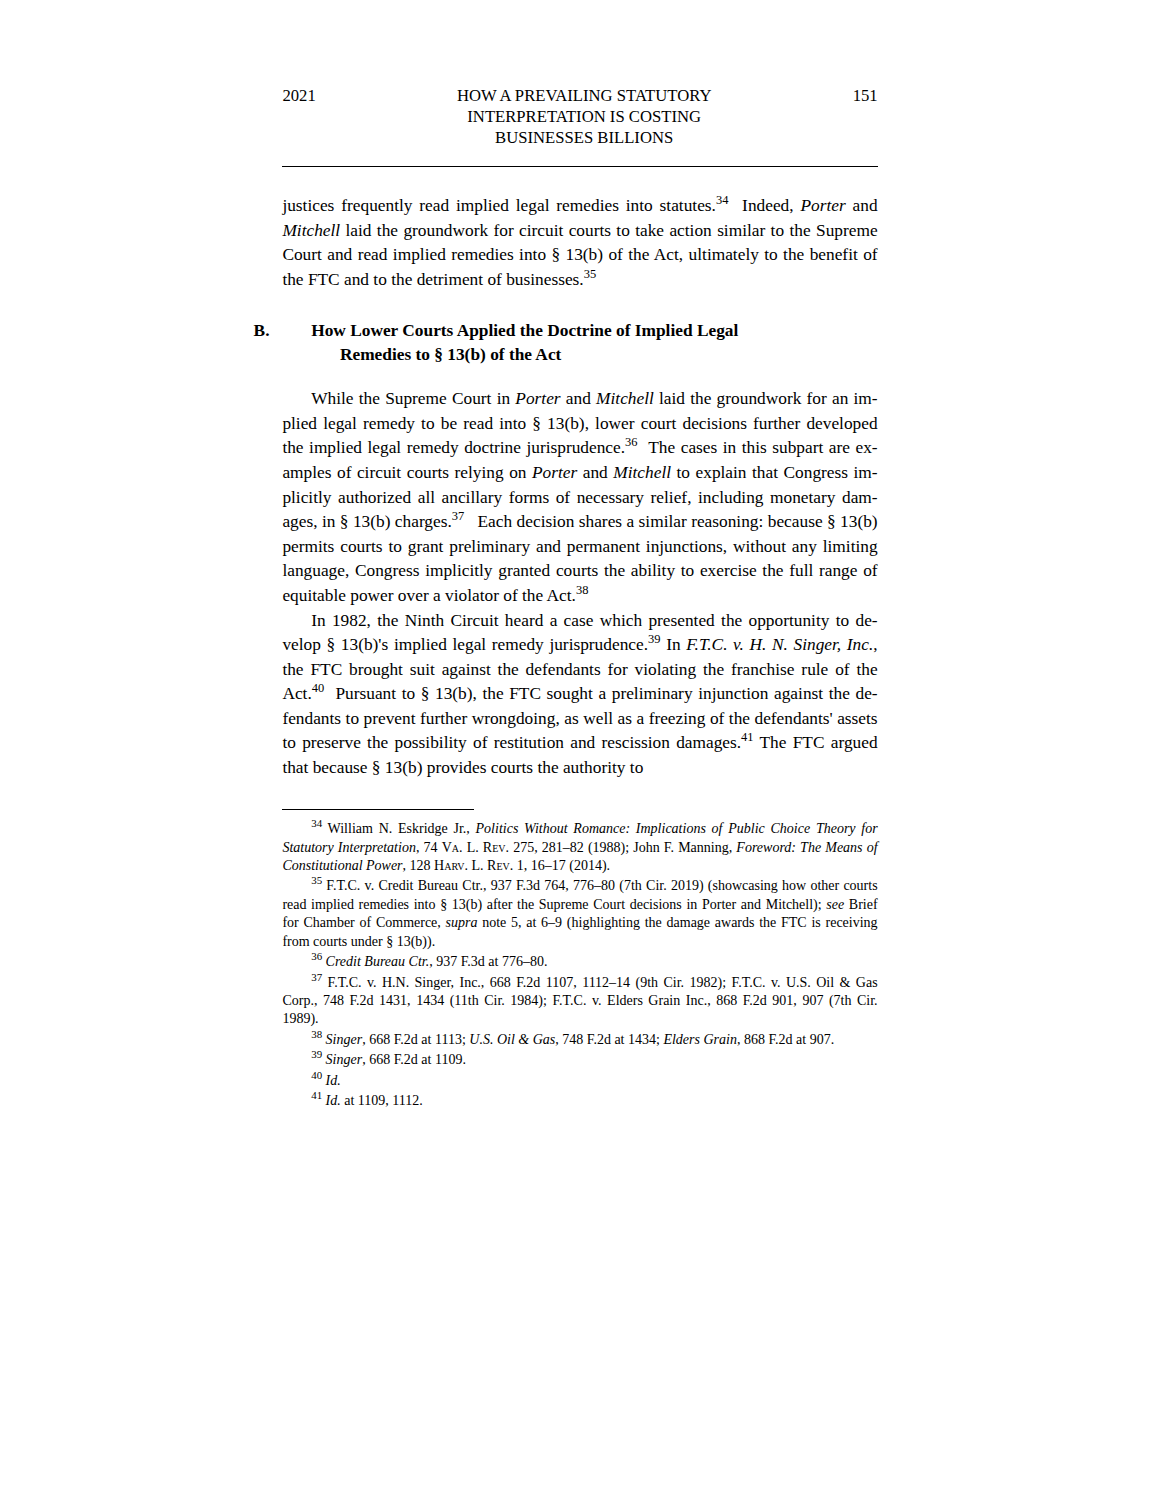2021
How a Prevailing Statutory Interpretation is Costing Businesses Billions
151
justices frequently read implied legal remedies into statutes.34 Indeed, Porter and Mitchell laid the groundwork for circuit courts to take action similar to the Supreme Court and read implied remedies into § 13(b) of the Act, ultimately to the benefit of the FTC and to the detriment of businesses.35
B. How Lower Courts Applied the Doctrine of Implied Legal Remedies to § 13(b) of the Act
While the Supreme Court in Porter and Mitchell laid the groundwork for an implied legal remedy to be read into § 13(b), lower court decisions further developed the implied legal remedy doctrine jurisprudence.36 The cases in this subpart are examples of circuit courts relying on Porter and Mitchell to explain that Congress implicitly authorized all ancillary forms of necessary relief, including monetary damages, in § 13(b) charges.37 Each decision shares a similar reasoning: because § 13(b) permits courts to grant preliminary and permanent injunctions, without any limiting language, Congress implicitly granted courts the ability to exercise the full range of equitable power over a violator of the Act.38
In 1982, the Ninth Circuit heard a case which presented the opportunity to develop § 13(b)'s implied legal remedy jurisprudence.39 In F.T.C. v. H. N. Singer, Inc., the FTC brought suit against the defendants for violating the franchise rule of the Act.40 Pursuant to § 13(b), the FTC sought a preliminary injunction against the defendants to prevent further wrongdoing, as well as a freezing of the defendants' assets to preserve the possibility of restitution and rescission damages.41 The FTC argued that because § 13(b) provides courts the authority to
34 William N. Eskridge Jr., Politics Without Romance: Implications of Public Choice Theory for Statutory Interpretation, 74 Va. L. Rev. 275, 281–82 (1988); John F. Manning, Foreword: The Means of Constitutional Power, 128 Harv. L. Rev. 1, 16–17 (2014).
35 F.T.C. v. Credit Bureau Ctr., 937 F.3d 764, 776–80 (7th Cir. 2019) (showcasing how other courts read implied remedies into § 13(b) after the Supreme Court decisions in Porter and Mitchell); see Brief for Chamber of Commerce, supra note 5, at 6–9 (highlighting the damage awards the FTC is receiving from courts under § 13(b)).
36 Credit Bureau Ctr., 937 F.3d at 776–80.
37 F.T.C. v. H.N. Singer, Inc., 668 F.2d 1107, 1112–14 (9th Cir. 1982); F.T.C. v. U.S. Oil & Gas Corp., 748 F.2d 1431, 1434 (11th Cir. 1984); F.T.C. v. Elders Grain Inc., 868 F.2d 901, 907 (7th Cir. 1989).
38 Singer, 668 F.2d at 1113; U.S. Oil & Gas, 748 F.2d at 1434; Elders Grain, 868 F.2d at 907.
39 Singer, 668 F.2d at 1109.
40 Id.
41 Id. at 1109, 1112.